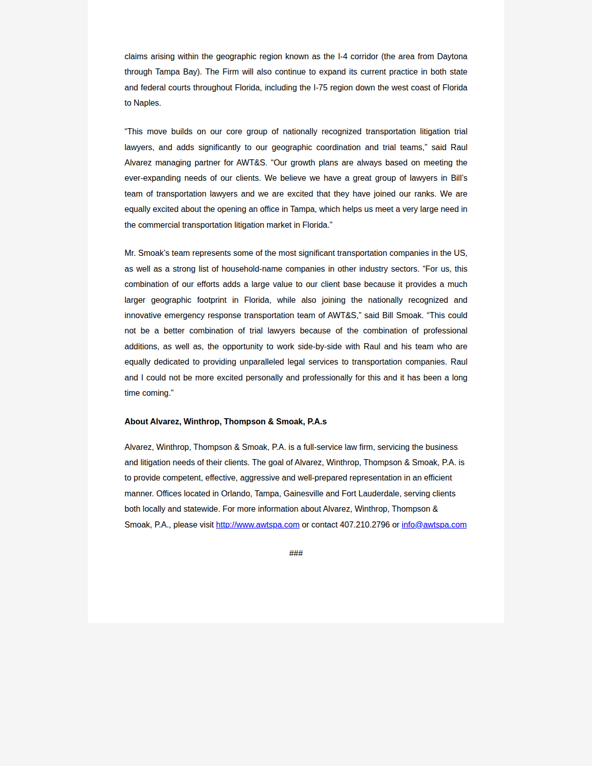claims arising within the geographic region known as the I-4 corridor (the area from Daytona through Tampa Bay). The Firm will also continue to expand its current practice in both state and federal courts throughout Florida, including the I-75 region down the west coast of Florida to Naples.
“This move builds on our core group of nationally recognized transportation litigation trial lawyers, and adds significantly to our geographic coordination and trial teams,” said Raul Alvarez managing partner for AWT&S. “Our growth plans are always based on meeting the ever-expanding needs of our clients. We believe we have a great group of lawyers in Bill’s team of transportation lawyers and we are excited that they have joined our ranks. We are equally excited about the opening an office in Tampa, which helps us meet a very large need in the commercial transportation litigation market in Florida.”
Mr. Smoak’s team represents some of the most significant transportation companies in the US, as well as a strong list of household-name companies in other industry sectors. “For us, this combination of our efforts adds a large value to our client base because it provides a much larger geographic footprint in Florida, while also joining the nationally recognized and innovative emergency response transportation team of AWT&S,” said Bill Smoak. “This could not be a better combination of trial lawyers because of the combination of professional additions, as well as, the opportunity to work side-by-side with Raul and his team who are equally dedicated to providing unparalleled legal services to transportation companies. Raul and I could not be more excited personally and professionally for this and it has been a long time coming.”
About Alvarez, Winthrop, Thompson & Smoak, P.A.s
Alvarez, Winthrop, Thompson & Smoak, P.A. is a full-service law firm, servicing the business and litigation needs of their clients. The goal of Alvarez, Winthrop, Thompson & Smoak, P.A. is to provide competent, effective, aggressive and well-prepared representation in an efficient manner. Offices located in Orlando, Tampa, Gainesville and Fort Lauderdale, serving clients both locally and statewide. For more information about Alvarez, Winthrop, Thompson & Smoak, P.A., please visit http://www.awtspa.com or contact 407.210.2796 or info@awtspa.com
###